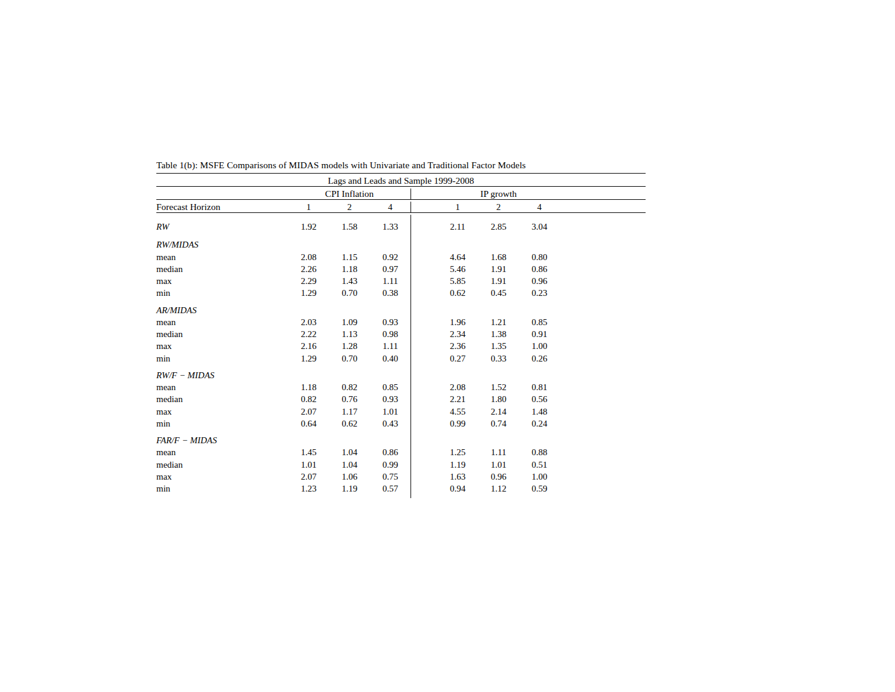Table 1(b): MSFE Comparisons of MIDAS models with Univariate and Traditional Factor Models
| Lags and Leads and Sample 1999-2008 |
| | CPI Inflation | | IP growth | |
| Forecast Horizon | 1 | 2 | 4 | | 1 | 2 | 4 | |
| RW | 1.92 | 1.58 | 1.33 | | 2.11 | 2.85 | 3.04 | |
| RW/MIDAS | | | | | | | | |
| mean | 2.08 | 1.15 | 0.92 | | 4.64 | 1.68 | 0.80 | |
| median | 2.26 | 1.18 | 0.97 | | 5.46 | 1.91 | 0.86 | |
| max | 2.29 | 1.43 | 1.11 | | 5.85 | 1.91 | 0.96 | |
| min | 1.29 | 0.70 | 0.38 | | 0.62 | 0.45 | 0.23 | |
| AR/MIDAS | | | | | | | | |
| mean | 2.03 | 1.09 | 0.93 | | 1.96 | 1.21 | 0.85 | |
| median | 2.22 | 1.13 | 0.98 | | 2.34 | 1.38 | 0.91 | |
| max | 2.16 | 1.28 | 1.11 | | 2.36 | 1.35 | 1.00 | |
| min | 1.29 | 0.70 | 0.40 | | 0.27 | 0.33 | 0.26 | |
| RW/F − MIDAS | | | | | | | | |
| mean | 1.18 | 0.82 | 0.85 | | 2.08 | 1.52 | 0.81 | |
| median | 0.82 | 0.76 | 0.93 | | 2.21 | 1.80 | 0.56 | |
| max | 2.07 | 1.17 | 1.01 | | 4.55 | 2.14 | 1.48 | |
| min | 0.64 | 0.62 | 0.43 | | 0.99 | 0.74 | 0.24 | |
| FAR/F − MIDAS | | | | | | | | |
| mean | 1.45 | 1.04 | 0.86 | | 1.25 | 1.11 | 0.88 | |
| median | 1.01 | 1.04 | 0.99 | | 1.19 | 1.01 | 0.51 | |
| max | 2.07 | 1.06 | 0.75 | | 1.63 | 0.96 | 1.00 | |
| min | 1.23 | 1.19 | 0.57 | | 0.94 | 1.12 | 0.59 | |